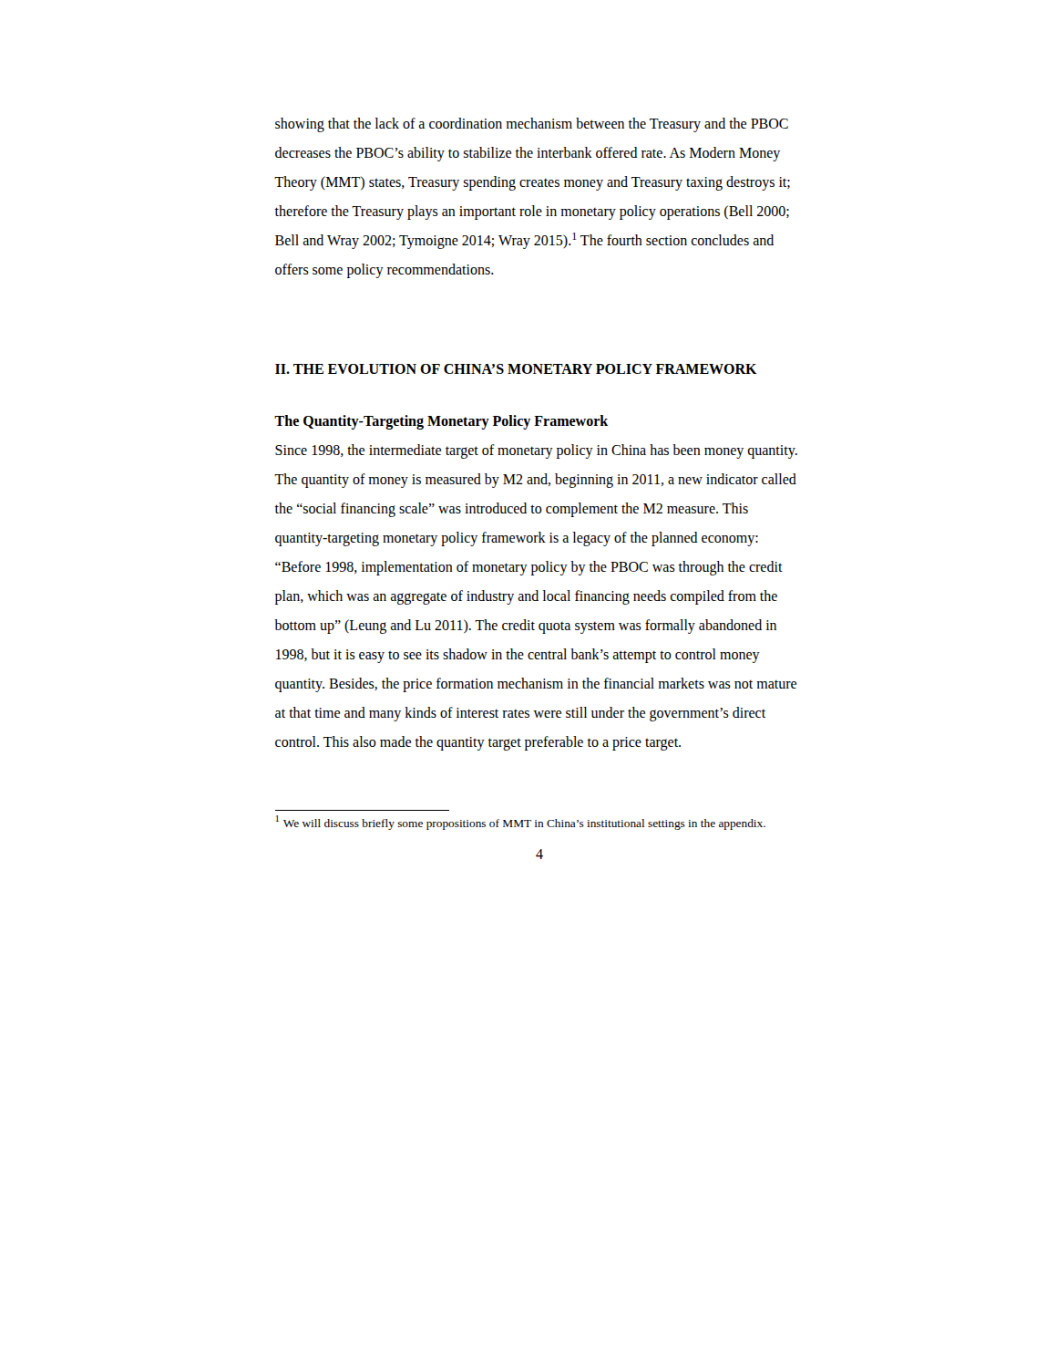showing that the lack of a coordination mechanism between the Treasury and the PBOC decreases the PBOC’s ability to stabilize the interbank offered rate. As Modern Money Theory (MMT) states, Treasury spending creates money and Treasury taxing destroys it; therefore the Treasury plays an important role in monetary policy operations (Bell 2000; Bell and Wray 2002; Tymoigne 2014; Wray 2015).1 The fourth section concludes and offers some policy recommendations.
II. THE EVOLUTION OF CHINA’S MONETARY POLICY FRAMEWORK
The Quantity-Targeting Monetary Policy Framework
Since 1998, the intermediate target of monetary policy in China has been money quantity. The quantity of money is measured by M2 and, beginning in 2011, a new indicator called the “social financing scale” was introduced to complement the M2 measure. This quantity-targeting monetary policy framework is a legacy of the planned economy: “Before 1998, implementation of monetary policy by the PBOC was through the credit plan, which was an aggregate of industry and local financing needs compiled from the bottom up” (Leung and Lu 2011). The credit quota system was formally abandoned in 1998, but it is easy to see its shadow in the central bank’s attempt to control money quantity. Besides, the price formation mechanism in the financial markets was not mature at that time and many kinds of interest rates were still under the government’s direct control. This also made the quantity target preferable to a price target.
1We will discuss briefly some propositions of MMT in China’s institutional settings in the appendix.
4